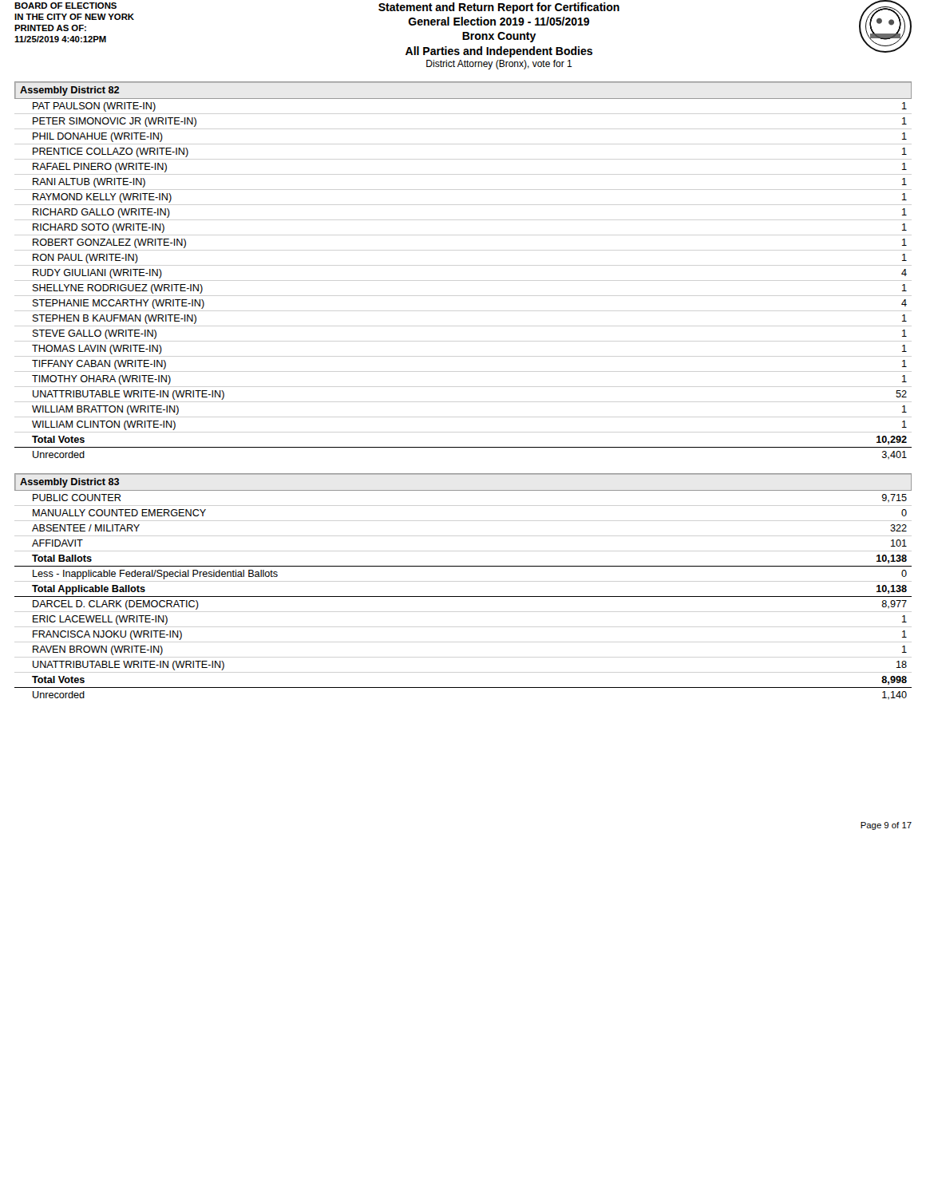BOARD OF ELECTIONS
IN THE CITY OF NEW YORK
PRINTED AS OF:
11/25/2019 4:40:12PM
Statement and Return Report for Certification
General Election 2019 - 11/05/2019
Bronx County
All Parties and Independent Bodies
District Attorney (Bronx), vote for 1
Assembly District 82
| PAT PAULSON (WRITE-IN) | 1 |
| PETER SIMONOVIC JR (WRITE-IN) | 1 |
| PHIL DONAHUE (WRITE-IN) | 1 |
| PRENTICE COLLAZO (WRITE-IN) | 1 |
| RAFAEL PINERO (WRITE-IN) | 1 |
| RANI ALTUB (WRITE-IN) | 1 |
| RAYMOND KELLY (WRITE-IN) | 1 |
| RICHARD GALLO (WRITE-IN) | 1 |
| RICHARD SOTO (WRITE-IN) | 1 |
| ROBERT GONZALEZ (WRITE-IN) | 1 |
| RON PAUL (WRITE-IN) | 1 |
| RUDY GIULIANI (WRITE-IN) | 4 |
| SHELLYNE RODRIGUEZ (WRITE-IN) | 1 |
| STEPHANIE MCCARTHY (WRITE-IN) | 4 |
| STEPHEN B KAUFMAN (WRITE-IN) | 1 |
| STEVE GALLO (WRITE-IN) | 1 |
| THOMAS LAVIN (WRITE-IN) | 1 |
| TIFFANY CABAN (WRITE-IN) | 1 |
| TIMOTHY OHARA (WRITE-IN) | 1 |
| UNATTRIBUTABLE WRITE-IN (WRITE-IN) | 52 |
| WILLIAM BRATTON (WRITE-IN) | 1 |
| WILLIAM CLINTON (WRITE-IN) | 1 |
| Total Votes | 10,292 |
| Unrecorded | 3,401 |
Assembly District 83
| PUBLIC COUNTER | 9,715 |
| MANUALLY COUNTED EMERGENCY | 0 |
| ABSENTEE / MILITARY | 322 |
| AFFIDAVIT | 101 |
| Total Ballots | 10,138 |
| Less - Inapplicable Federal/Special Presidential Ballots | 0 |
| Total Applicable Ballots | 10,138 |
| DARCEL D. CLARK (DEMOCRATIC) | 8,977 |
| ERIC LACEWELL (WRITE-IN) | 1 |
| FRANCISCA NJOKU (WRITE-IN) | 1 |
| RAVEN BROWN (WRITE-IN) | 1 |
| UNATTRIBUTABLE WRITE-IN (WRITE-IN) | 18 |
| Total Votes | 8,998 |
| Unrecorded | 1,140 |
Page 9 of 17